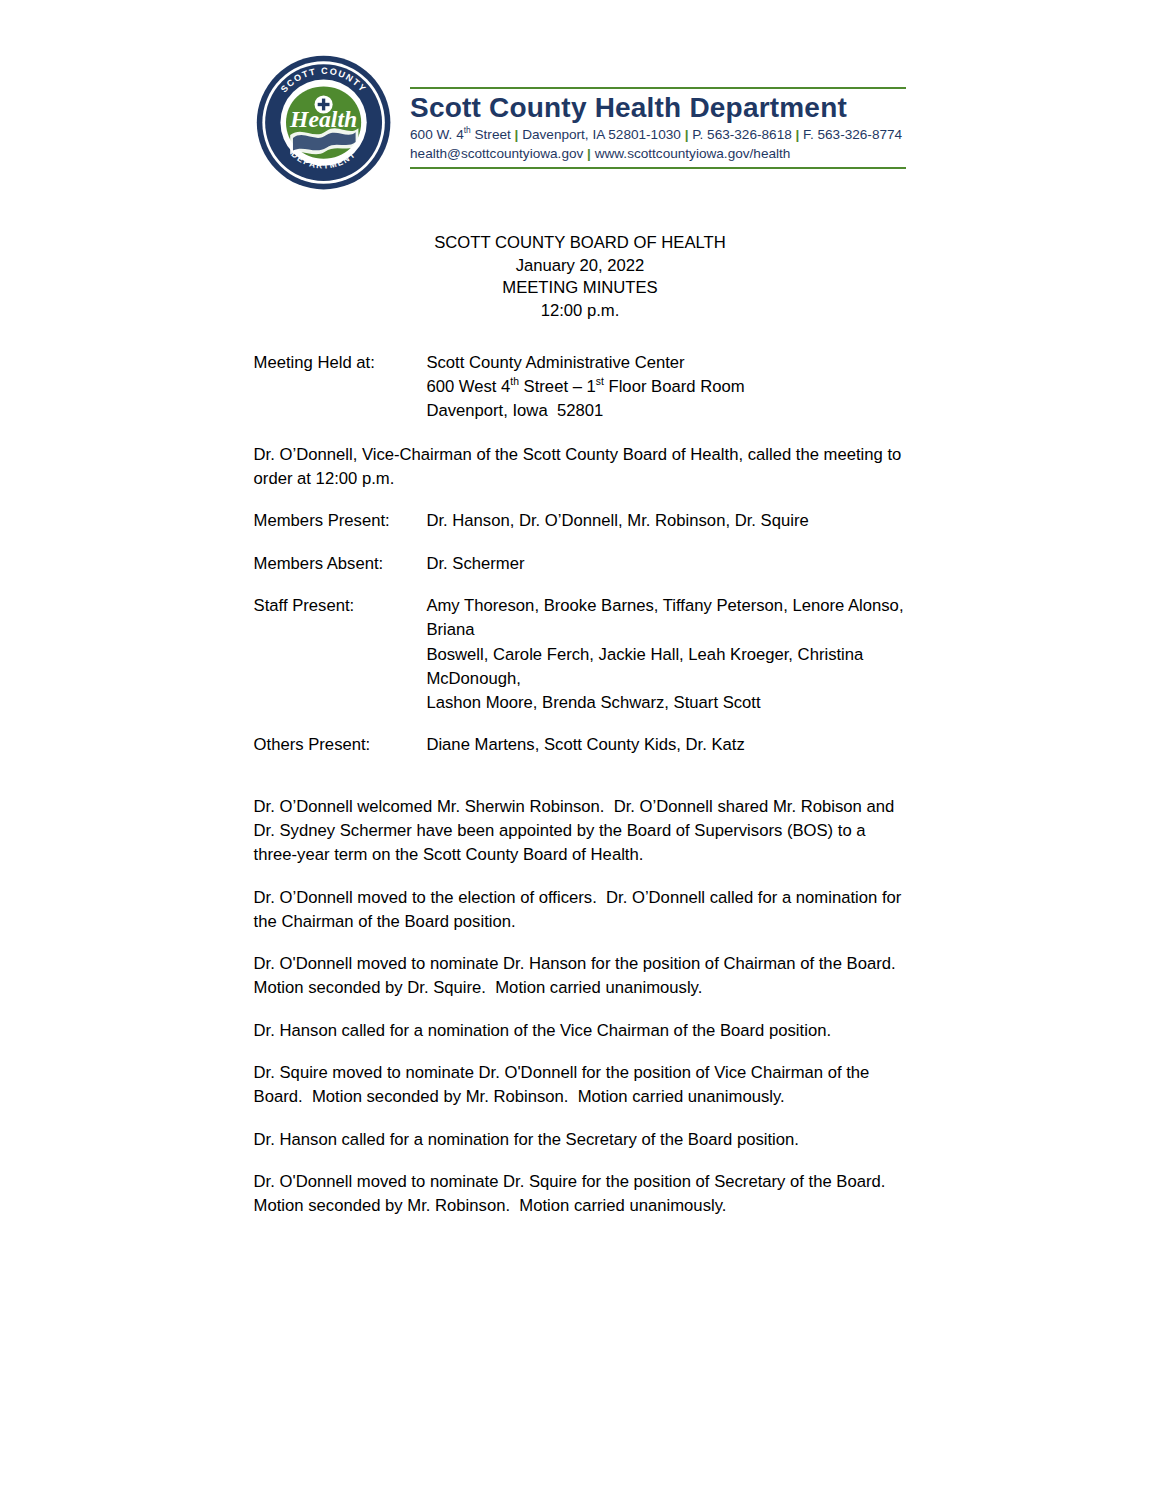SCOTT COUNTY DEPARTMENT Health
Scott County Health Department
600 W. 4th Street | Davenport, IA 52801-1030 | P. 563-326-8618 | F. 563-326-8774
health@scottcountyiowa.gov | www.scottcountyiowa.gov/health
SCOTT COUNTY BOARD OF HEALTH
January 20, 2022
MEETING MINUTES
12:00 p.m.
Meeting Held at:
Scott County Administrative Center 600 West 4th Street – 1st Floor Board Room Davenport, Iowa 52801
Dr. O’Donnell, Vice-Chairman of the Scott County Board of Health, called the meeting to order at 12:00 p.m.
Members Present:
Dr. Hanson, Dr. O’Donnell, Mr. Robinson, Dr. Squire
Members Absent:
Dr. Schermer
Staff Present:
Amy Thoreson, Brooke Barnes, Tiffany Peterson, Lenore Alonso, Briana Boswell, Carole Ferch, Jackie Hall, Leah Kroeger, Christina McDonough, Lashon Moore, Brenda Schwarz, Stuart Scott
Others Present:
Diane Martens, Scott County Kids, Dr. Katz
Dr. O’Donnell welcomed Mr. Sherwin Robinson. Dr. O’Donnell shared Mr. Robison and Dr. Sydney Schermer have been appointed by the Board of Supervisors (BOS) to a three-year term on the Scott County Board of Health.
Dr. O’Donnell moved to the election of officers. Dr. O’Donnell called for a nomination for the Chairman of the Board position.
Dr. O'Donnell moved to nominate Dr. Hanson for the position of Chairman of the Board. Motion seconded by Dr. Squire. Motion carried unanimously.
Dr. Hanson called for a nomination of the Vice Chairman of the Board position.
Dr. Squire moved to nominate Dr. O'Donnell for the position of Vice Chairman of the Board. Motion seconded by Mr. Robinson. Motion carried unanimously.
Dr. Hanson called for a nomination for the Secretary of the Board position.
Dr. O'Donnell moved to nominate Dr. Squire for the position of Secretary of the Board. Motion seconded by Mr. Robinson. Motion carried unanimously.